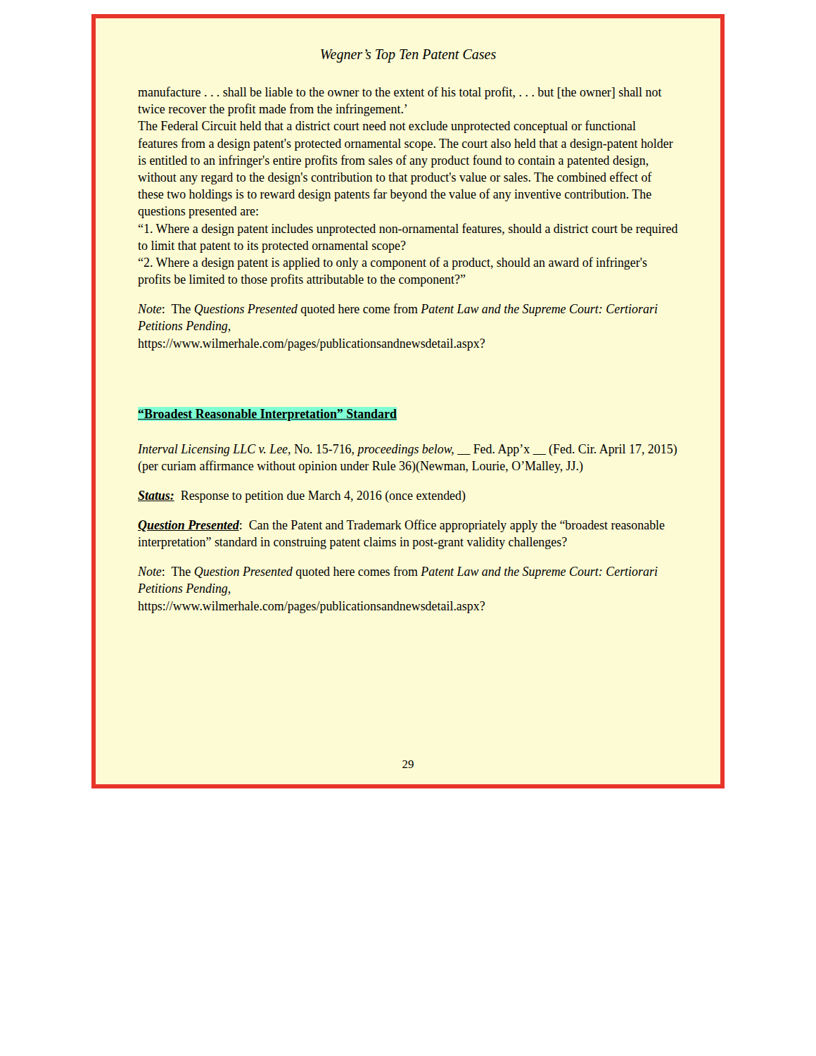Wegner’s Top Ten Patent Cases
manufacture . . . shall be liable to the owner to the extent of his total profit, . . . but [the owner] shall not twice recover the profit made from the infringement.’
The Federal Circuit held that a district court need not exclude unprotected conceptual or functional features from a design patent's protected ornamental scope. The court also held that a design-patent holder is entitled to an infringer's entire profits from sales of any product found to contain a patented design, without any regard to the design's contribution to that product's value or sales. The combined effect of these two holdings is to reward design patents far beyond the value of any inventive contribution. The questions presented are:
“1. Where a design patent includes unprotected non-ornamental features, should a district court be required to limit that patent to its protected ornamental scope?
“2. Where a design patent is applied to only a component of a product, should an award of infringer's profits be limited to those profits attributable to the component?”
Note: The Questions Presented quoted here come from Patent Law and the Supreme Court: Certiorari Petitions Pending,
https://www.wilmerhale.com/pages/publicationsandnewsdetail.aspx?
“Broadest Reasonable Interpretation” Standard
Interval Licensing LLC v. Lee, No. 15-716, proceedings below, __ Fed. App’x __ (Fed. Cir. April 17, 2015)(per curiam affirmance without opinion under Rule 36)(Newman, Lourie, O’Malley, JJ.)
Status: Response to petition due March 4, 2016 (once extended)
Question Presented: Can the Patent and Trademark Office appropriately apply the “broadest reasonable interpretation” standard in construing patent claims in post-grant validity challenges?
Note: The Question Presented quoted here comes from Patent Law and the Supreme Court: Certiorari Petitions Pending,
https://www.wilmerhale.com/pages/publicationsandnewsdetail.aspx?
29